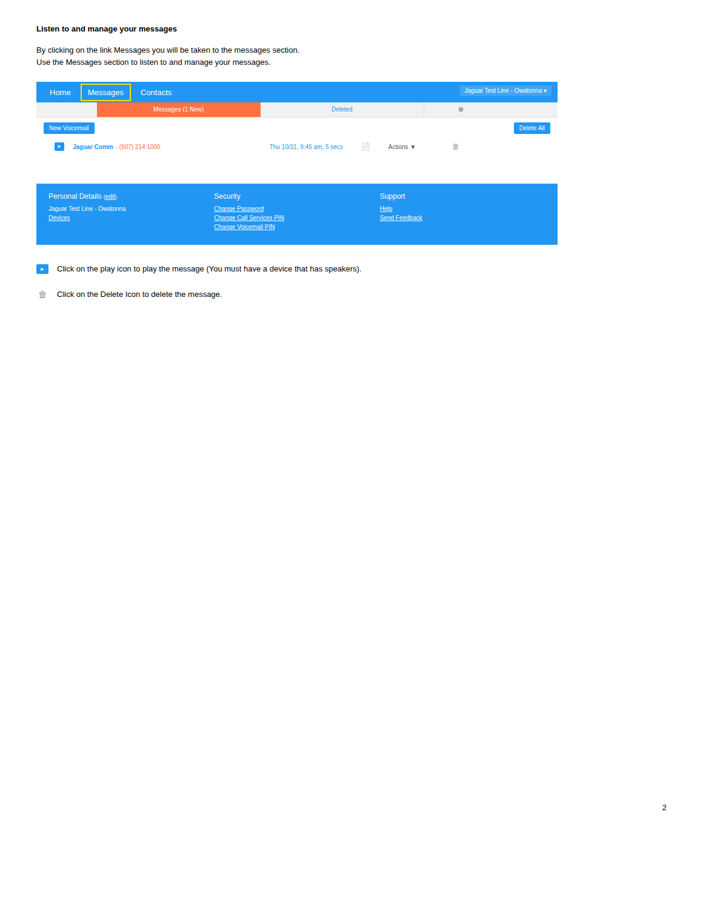Listen to and manage your messages
By clicking on the link Messages you will be taken to the messages section.
Use the Messages section to listen to and manage your messages.
Home Messages Contacts Jaguar Test Line - Owatonna ▾
Messages (1 New)
Deleted
⚙
New Voicemail Delete All
► Jaguar Comm - (507) 214 1000 Thu 10/31, 9:45 am, 5 secs 📄 Actions ▼ 🗑
Personal Details (edit)
Jaguar Test Line - Owatonna Devices
Security
Change Password Change Call Services PIN Change Voicemail PIN
Support
Help Send Feedback
►
Click on the play icon to play the message (You must have a device that has speakers).
🗑
Click on the Delete Icon to delete the message.
2